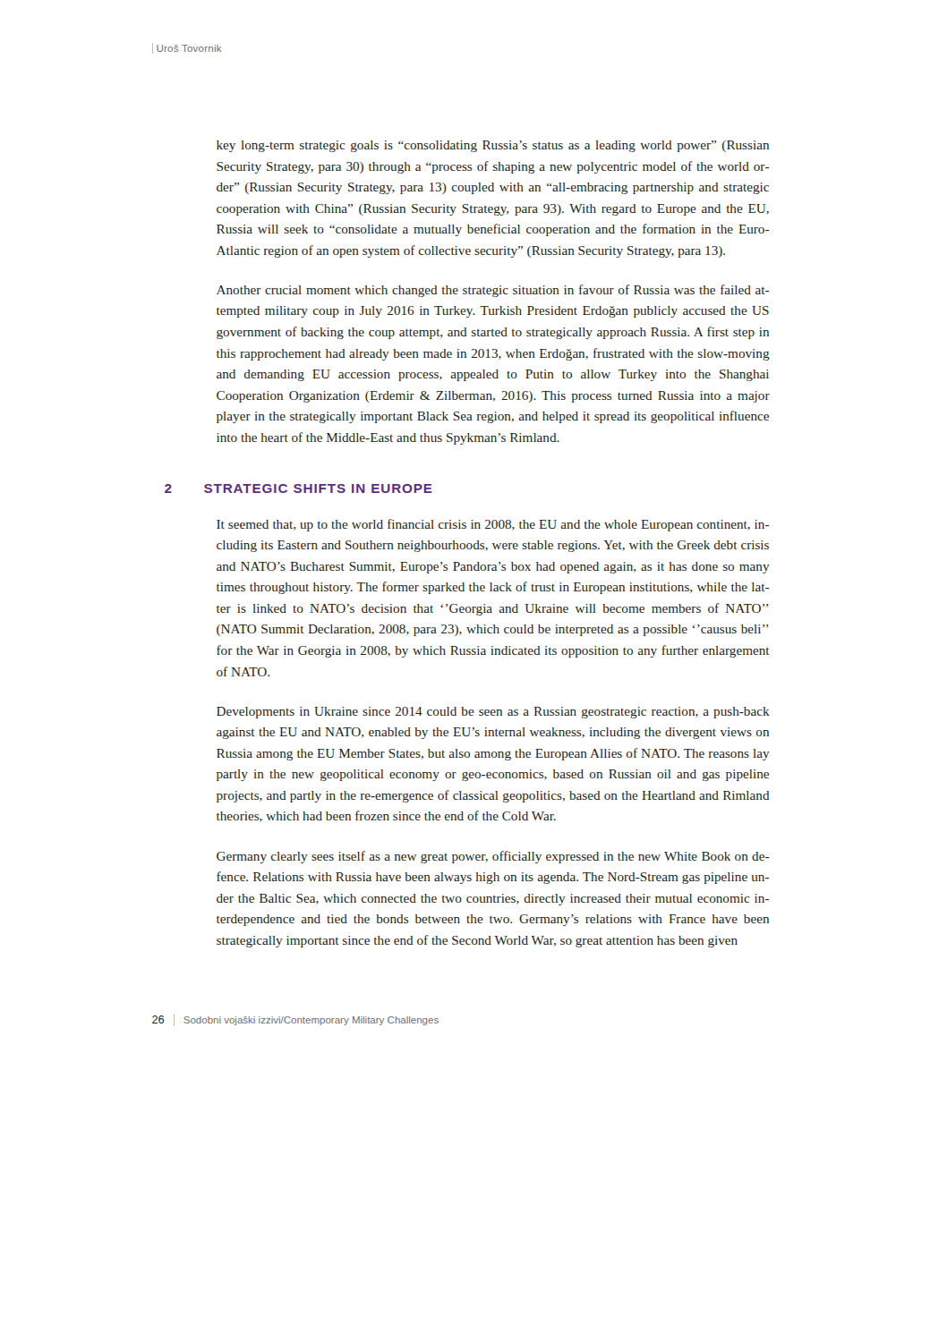Uroš Tovornik
key long-term strategic goals is “consolidating Russia’s status as a leading world power” (Russian Security Strategy, para 30) through a “process of shaping a new polycentric model of the world order” (Russian Security Strategy, para 13) coupled with an “all-embracing partnership and strategic cooperation with China” (Russian Security Strategy, para 93). With regard to Europe and the EU, Russia will seek to “consolidate a mutually beneficial cooperation and the formation in the Euro-Atlantic region of an open system of collective security” (Russian Security Strategy, para 13).
Another crucial moment which changed the strategic situation in favour of Russia was the failed attempted military coup in July 2016 in Turkey. Turkish President Erdoğan publicly accused the US government of backing the coup attempt, and started to strategically approach Russia. A first step in this rapprochement had already been made in 2013, when Erdoğan, frustrated with the slow-moving and demanding EU accession process, appealed to Putin to allow Turkey into the Shanghai Cooperation Organization (Erdemir & Zilberman, 2016). This process turned Russia into a major player in the strategically important Black Sea region, and helped it spread its geopolitical influence into the heart of the Middle-East and thus Spykman’s Rimland.
2 Strategic shifts in Europe
It seemed that, up to the world financial crisis in 2008, the EU and the whole European continent, including its Eastern and Southern neighbourhoods, were stable regions. Yet, with the Greek debt crisis and NATO’s Bucharest Summit, Europe’s Pandora’s box had opened again, as it has done so many times throughout history. The former sparked the lack of trust in European institutions, while the latter is linked to NATO’s decision that ‘’Georgia and Ukraine will become members of NATO’’ (NATO Summit Declaration, 2008, para 23), which could be interpreted as a possible ‘’causus beli’’ for the War in Georgia in 2008, by which Russia indicated its opposition to any further enlargement of NATO.
Developments in Ukraine since 2014 could be seen as a Russian geostrategic reaction, a push-back against the EU and NATO, enabled by the EU’s internal weakness, including the divergent views on Russia among the EU Member States, but also among the European Allies of NATO. The reasons lay partly in the new geopolitical economy or geo-economics, based on Russian oil and gas pipeline projects, and partly in the re-emergence of classical geopolitics, based on the Heartland and Rimland theories, which had been frozen since the end of the Cold War.
Germany clearly sees itself as a new great power, officially expressed in the new White Book on defence. Relations with Russia have been always high on its agenda. The Nord-Stream gas pipeline under the Baltic Sea, which connected the two countries, directly increased their mutual economic interdependence and tied the bonds between the two. Germany’s relations with France have been strategically important since the end of the Second World War, so great attention has been given
26 Sodobni vojaški izzivi/Contemporary Military Challenges